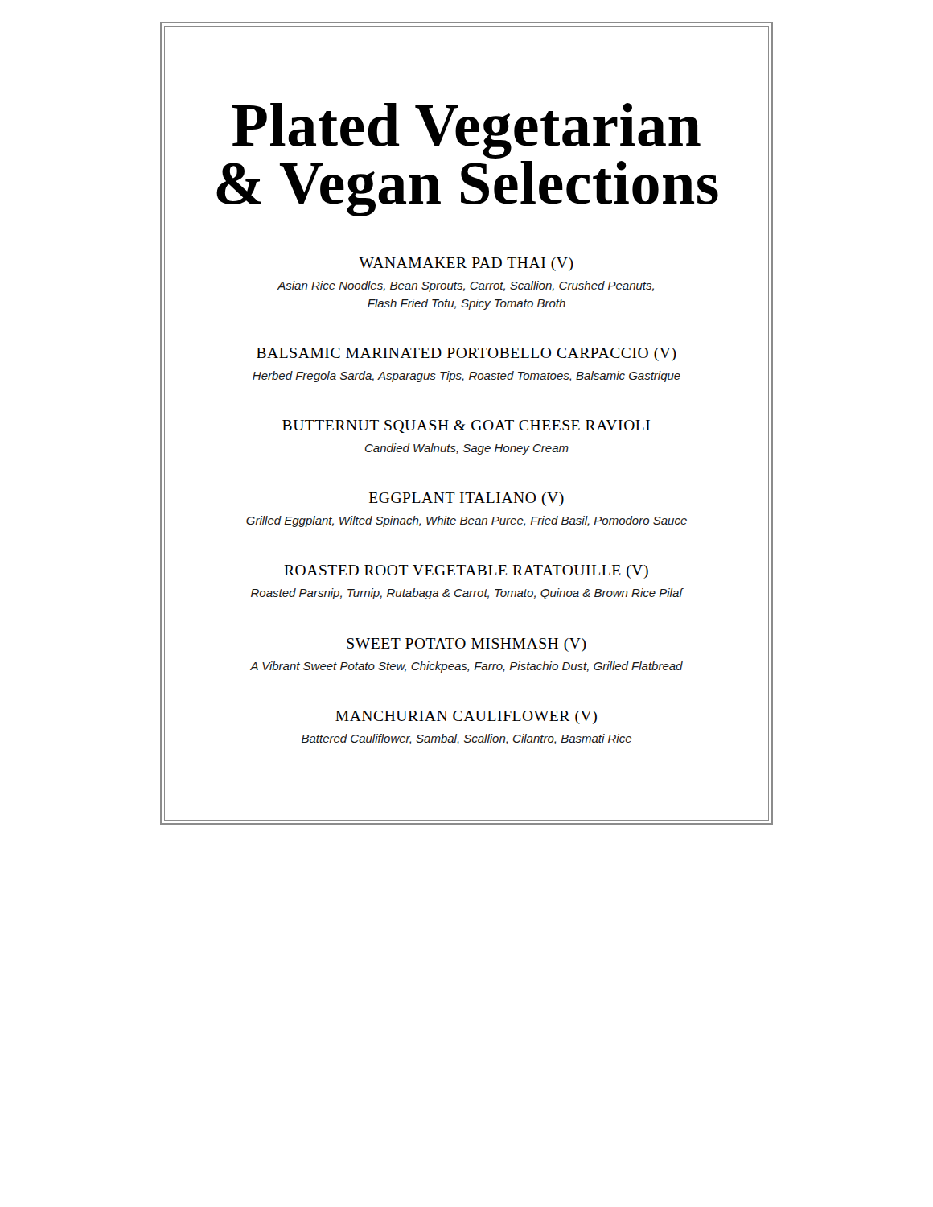Plated Vegetarian & Vegan Selections
Wanamaker Pad Thai (V)
Asian Rice Noodles, Bean Sprouts, Carrot, Scallion, Crushed Peanuts, Flash Fried Tofu, Spicy Tomato Broth
Balsamic Marinated Portobello Carpaccio (V)
Herbed Fregola Sarda, Asparagus Tips, Roasted Tomatoes, Balsamic Gastrique
Butternut Squash & Goat Cheese Ravioli
Candied Walnuts, Sage Honey Cream
Eggplant Italiano (V)
Grilled Eggplant, Wilted Spinach, White Bean Puree, Fried Basil, Pomodoro Sauce
Roasted Root Vegetable Ratatouille (V)
Roasted Parsnip, Turnip, Rutabaga & Carrot, Tomato, Quinoa & Brown Rice Pilaf
Sweet Potato MishMash (V)
A Vibrant Sweet Potato Stew, Chickpeas, Farro, Pistachio Dust, Grilled Flatbread
Manchurian Cauliflower (V)
Battered Cauliflower, Sambal, Scallion, Cilantro, Basmati Rice